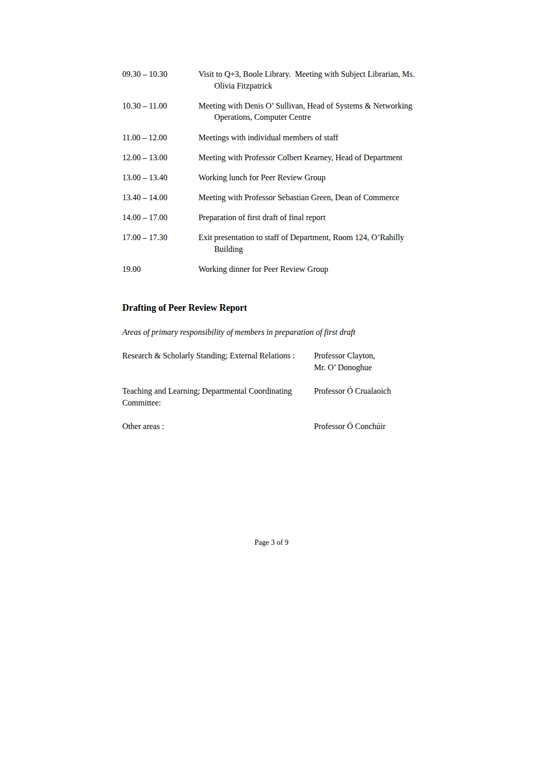| 09.30 – 10.30 | Visit to Q+3, Boole Library. Meeting with Subject Librarian, Ms. Olivia Fitzpatrick |
| 10.30 – 11.00 | Meeting with Denis O’ Sullivan, Head of Systems & Networking Operations, Computer Centre |
| 11.00 – 12.00 | Meetings with individual members of staff |
| 12.00 – 13.00 | Meeting with Professor Colbert Kearney, Head of Department |
| 13.00 – 13.40 | Working lunch for Peer Review Group |
| 13.40 – 14.00 | Meeting with Professor Sebastian Green, Dean of Commerce |
| 14.00 – 17.00 | Preparation of first draft of final report |
| 17.00 – 17.30 | Exit presentation to staff of Department, Room 124, O’Rahilly Building |
| 19.00 | Working dinner for Peer Review Group |
Drafting of Peer Review Report
Areas of primary responsibility of members in preparation of first draft
| Research & Scholarly Standing; External Relations : | Professor Clayton, Mr. O’ Donoghue |
| Teaching and Learning; Departmental Coordinating Committee: | Professor Ó Crualaoich |
| Other areas : | Professor Ó Conchúir |
Page 3 of 9